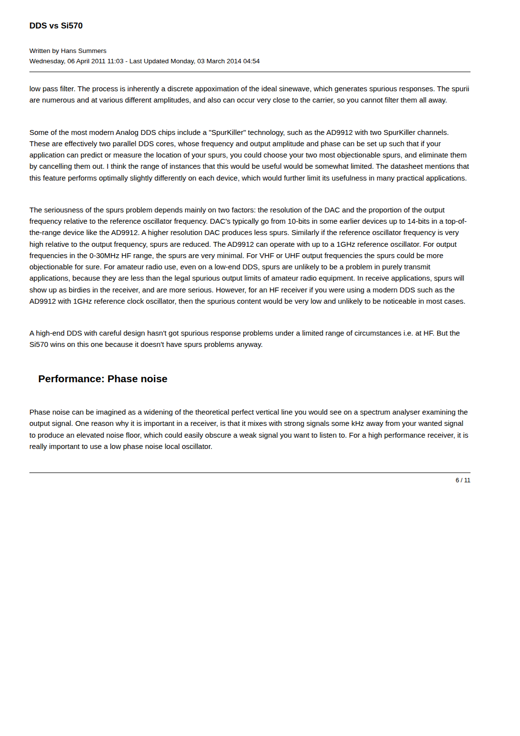DDS vs Si570
Written by Hans Summers Wednesday, 06 April 2011 11:03 - Last Updated Monday, 03 March 2014 04:54
low pass filter. The process is inherently a discrete appoximation of the ideal sinewave, which generates spurious responses. The spurii are numerous and at various different amplitudes, and also can occur very close to the carrier, so you cannot filter them all away.
Some of the most modern Analog DDS chips include a "SpurKiller" technology, such as the AD9912 with two SpurKiller channels. These are effectively two parallel DDS cores, whose frequency and output amplitude and phase can be set up such that if your application can predict or measure the location of your spurs, you could choose your two most objectionable spurs, and eliminate them by cancelling them out. I think the range of instances that this would be useful would be somewhat limited. The datasheet mentions that this feature performs optimally slightly differently on each device, which would further limit its usefulness in many practical applications.
The seriousness of the spurs problem depends mainly on two factors: the resolution of the DAC and the proportion of the output frequency relative to the reference oscillator frequency. DAC's typically go from 10-bits in some earlier devices up to 14-bits in a top-of-the-range device like the AD9912. A higher resolution DAC produces less spurs. Similarly if the reference oscillator frequency is very high relative to the output frequency, spurs are reduced. The AD9912 can operate with up to a 1GHz reference oscillator. For output frequencies in the 0-30MHz HF range, the spurs are very minimal. For VHF or UHF output frequencies the spurs could be more objectionable for sure. For amateur radio use, even on a low-end DDS, spurs are unlikely to be a problem in purely transmit applications, because they are less than the legal spurious output limits of amateur radio equipment. In receive applications, spurs will show up as birdies in the receiver, and are more serious. However, for an HF receiver if you were using a modern DDS such as the AD9912 with 1GHz reference clock oscillator, then the spurious content would be very low and unlikely to be noticeable in most cases.
A high-end DDS with careful design hasn't got spurious response problems under a limited range of circumstances i.e. at HF. But the Si570 wins on this one because it doesn't have spurs problems anyway.
Performance: Phase noise
Phase noise can be imagined as a widening of the theoretical perfect vertical line you would see on a spectrum analyser examining the output signal. One reason why it is important in a receiver, is that it mixes with strong signals some kHz away from your wanted signal to produce an elevated noise floor, which could easily obscure a weak signal you want to listen to. For a high performance receiver, it is really important to use a low phase noise local oscillator.
6 / 11